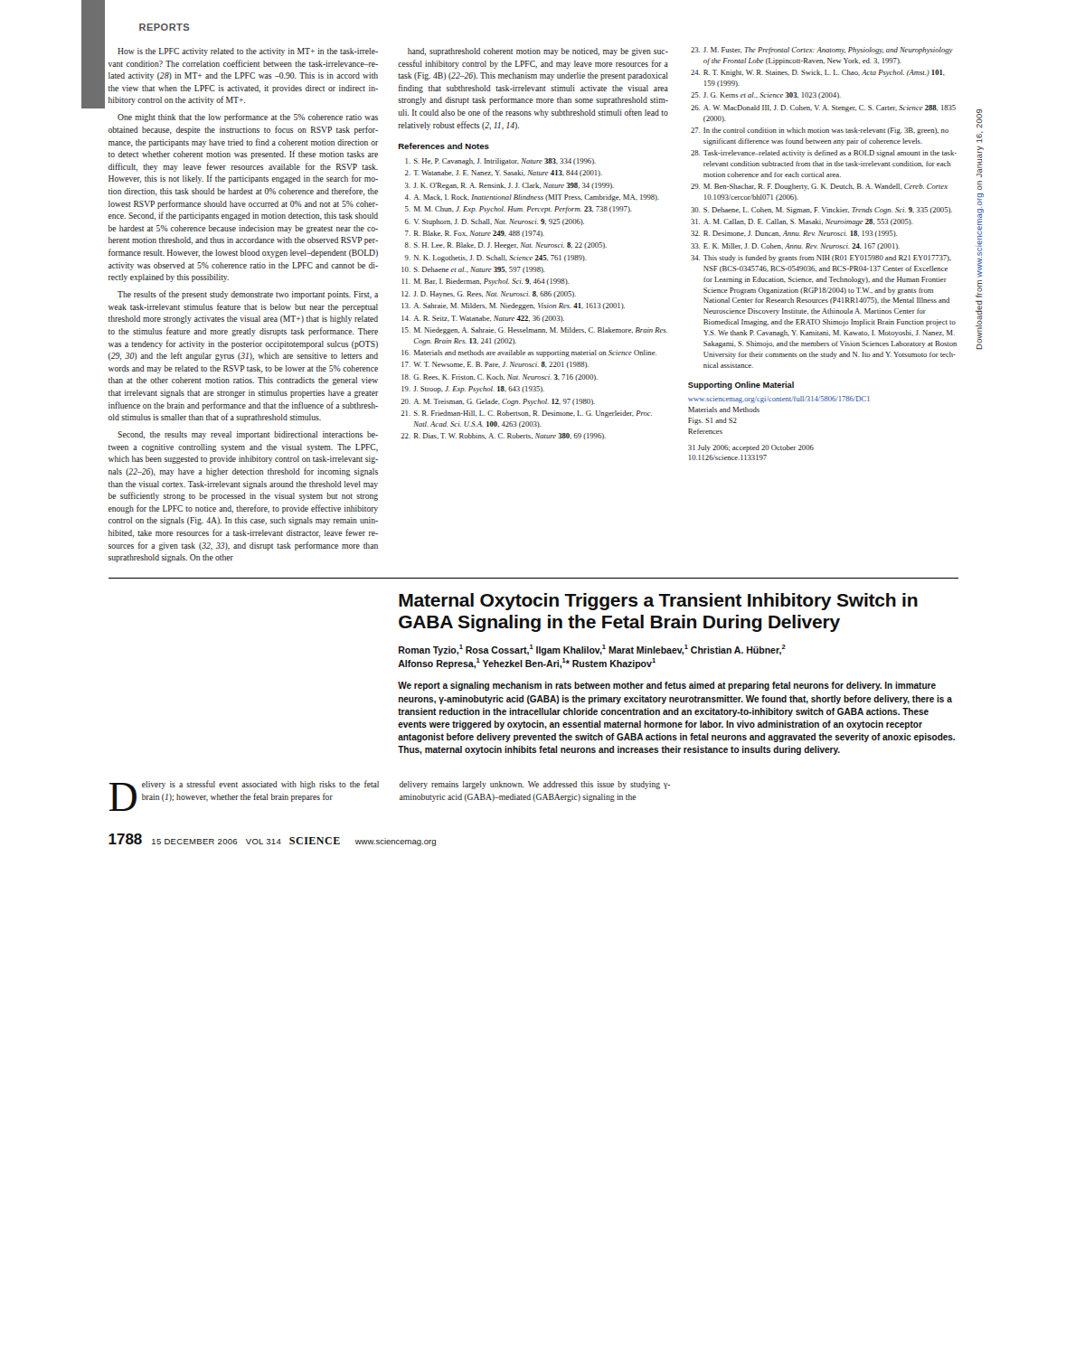REPORTS
Downloaded from www.sciencemag.org on January 16, 2009
How is the LPFC activity related to the activity in MT+ in the task-irrelevant condition? The correlation coefficient between the task-irrelevance–related activity (28) in MT+ and the LPFC was –0.90. This is in accord with the view that when the LPFC is activated, it provides direct or indirect inhibitory control on the activity of MT+.
One might think that the low performance at the 5% coherence ratio was obtained because, despite the instructions to focus on RSVP task performance, the participants may have tried to find a coherent motion direction or to detect whether coherent motion was presented. If these motion tasks are difficult, they may leave fewer resources available for the RSVP task. However, this is not likely. If the participants engaged in the search for motion direction, this task should be hardest at 0% coherence and therefore, the lowest RSVP performance should have occurred at 0% and not at 5% coherence. Second, if the participants engaged in motion detection, this task should be hardest at 5% coherence because indecision may be greatest near the coherent motion threshold, and thus in accordance with the observed RSVP performance result. However, the lowest blood oxygen level–dependent (BOLD) activity was observed at 5% coherence ratio in the LPFC and cannot be directly explained by this possibility.
The results of the present study demonstrate two important points. First, a weak task-irrelevant stimulus feature that is below but near the perceptual threshold more strongly activates the visual area (MT+) that is highly related to the stimulus feature and more greatly disrupts task performance. There was a tendency for activity in the posterior occipitotemporal sulcus (pOTS) (29, 30) and the left angular gyrus (31), which are sensitive to letters and words and may be related to the RSVP task, to be lower at the 5% coherence than at the other coherent motion ratios. This contradicts the general view that irrelevant signals that are stronger in stimulus properties have a greater influence on the brain and performance and that the influence of a subthreshold stimulus is smaller than that of a suprathreshold stimulus.
Second, the results may reveal important bidirectional interactions between a cognitive controlling system and the visual system. The LPFC, which has been suggested to provide inhibitory control on task-irrelevant signals (22–26), may have a higher detection threshold for incoming signals than the visual cortex. Task-irrelevant signals around the threshold level may be sufficiently strong to be processed in the visual system but not strong enough for the LPFC to notice and, therefore, to provide effective inhibitory control on the signals (Fig. 4A). In this case, such signals may remain uninhibited, take more resources for a task-irrelevant distractor, leave fewer resources for a given task (32, 33), and disrupt task performance more than suprathreshold signals. On the other
hand, suprathreshold coherent motion may be noticed, may be given successful inhibitory control by the LPFC, and may leave more resources for a task (Fig. 4B) (22–26). This mechanism may underlie the present paradoxical finding that subthreshold task-irrelevant stimuli activate the visual area strongly and disrupt task performance more than some suprathreshold stimuli. It could also be one of the reasons why subthreshold stimuli often lead to relatively robust effects (2, 11, 14).
References and Notes
S. He, P. Cavanagh, J. Intriligator, Nature 383, 334 (1996).
T. Watanabe, J. E. Nanez, Y. Sasaki, Nature 413, 844 (2001).
J. K. O'Regan, R. A. Rensink, J. J. Clark, Nature 398, 34 (1999).
A. Mack, I. Rock, Inattentional Blindness (MIT Press, Cambridge, MA, 1998).
M. M. Chun, J. Exp. Psychol. Hum. Percept. Perform. 23, 738 (1997).
V. Stuphorn, J. D. Schall, Nat. Neurosci. 9, 925 (2006).
R. Blake, R. Fox, Nature 249, 488 (1974).
S. H. Lee, R. Blake, D. J. Heeger, Nat. Neurosci. 8, 22 (2005).
N. K. Logothetis, J. D. Schall, Science 245, 761 (1989).
S. Dehaene et al., Nature 395, 597 (1998).
M. Bar, I. Biederman, Psychol. Sci. 9, 464 (1998).
J. D. Haynes, G. Rees, Nat. Neurosci. 8, 686 (2005).
A. Sahraie, M. Milders, M. Niedeggen, Vision Res. 41, 1613 (2001).
A. R. Seitz, T. Watanabe, Nature 422, 36 (2003).
M. Niedeggen, A. Sahraie, G. Hesselmann, M. Milders, C. Blakemore, Brain Res. Cogn. Brain Res. 13, 241 (2002).
Materials and methods are available as supporting material on Science Online.
W. T. Newsome, E. B. Pare, J. Neurosci. 8, 2201 (1988).
G. Rees, K. Friston, C. Koch, Nat. Neurosci. 3, 716 (2000).
J. Stroop, J. Exp. Psychol. 18, 643 (1935).
A. M. Treisman, G. Gelade, Cogn. Psychol. 12, 97 (1980).
S. R. Friedman-Hill, L. C. Robertson, R. Desimone, L. G. Ungerleider, Proc. Natl. Acad. Sci. U.S.A. 100, 4263 (2003).
R. Dias, T. W. Robbins, A. C. Roberts, Nature 380, 69 (1996).
J. M. Fuster, The Prefrontal Cortex: Anatomy, Physiology, and Neurophysiology of the Frontal Lobe (Lippincott-Raven, New York, ed. 3, 1997).
R. T. Knight, W. R. Staines, D. Swick, L. L. Chao, Acta Psychol. (Amst.) 101, 159 (1999).
J. G. Kerns et al., Science 303, 1023 (2004).
A. W. MacDonald III, J. D. Cohen, V. A. Stenger, C. S. Carter, Science 288, 1835 (2000).
In the control condition in which motion was task-relevant (Fig. 3B, green), no significant difference was found between any pair of coherence levels.
Task-irrelevance–related activity is defined as a BOLD signal amount in the task-relevant condition subtracted from that in the task-irrelevant condition, for each motion coherence and for each cortical area.
M. Ben-Shachar, R. F. Dougherty, G. K. Deutch, B. A. Wandell, Cereb. Cortex 10.1093/cercor/bhl071 (2006).
S. Dehaene, L. Cohen, M. Sigman, F. Vinckier, Trends Cogn. Sci. 9, 335 (2005).
A. M. Callan, D. E. Callan, S. Masaki, Neuroimage 28, 553 (2005).
R. Desimone, J. Duncan, Annu. Rev. Neurosci. 18, 193 (1995).
E. K. Miller, J. D. Cohen, Annu. Rev. Neurosci. 24, 167 (2001).
This study is funded by grants from NIH (R01 EY015980 and R21 EY017737), NSF (BCS-0345746, BCS-0549036, and BCS-PR04-137 Center of Excellence for Learning in Education, Science, and Technology), and the Human Frontier Science Program Organization (RGP18/2004) to T.W., and by grants from National Center for Research Resources (P41RR14075), the Mental Illness and Neuroscience Discovery Institute, the Athinoula A. Martinos Center for Biomedical Imaging, and the ERATO Shimojo Implicit Brain Function project to Y.S. We thank P. Cavanagh, Y. Kamitani, M. Kawato, I. Motoyoshi, J. Nanez, M. Sakagami, S. Shimojo, and the members of Vision Sciences Laboratory at Boston University for their comments on the study and N. Ito and Y. Yotsumoto for technical assistance.
Supporting Online Material
www.sciencemag.org/cgi/content/full/314/5806/1786/DC1
Materials and Methods
Figs. S1 and S2
References
31 July 2006; accepted 20 October 2006
10.1126/science.1133197
Maternal Oxytocin Triggers a Transient Inhibitory Switch in GABA Signaling in the Fetal Brain During Delivery
Roman Tyzio,1 Rosa Cossart,1 Ilgam Khalilov,1 Marat Minlebaev,1 Christian A. Hübner,2
Alfonso Represa,1 Yehezkel Ben-Ari,1* Rustem Khazipov1
We report a signaling mechanism in rats between mother and fetus aimed at preparing fetal neurons for delivery. In immature neurons, γ-aminobutyric acid (GABA) is the primary excitatory neurotransmitter. We found that, shortly before delivery, there is a transient reduction in the intracellular chloride concentration and an excitatory-to-inhibitory switch of GABA actions. These events were triggered by oxytocin, an essential maternal hormone for labor. In vivo administration of an oxytocin receptor antagonist before delivery prevented the switch of GABA actions in fetal neurons and aggravated the severity of anoxic episodes. Thus, maternal oxytocin inhibits fetal neurons and increases their resistance to insults during delivery.
Delivery is a stressful event associated with high risks to the fetal brain (1); however, whether the fetal brain prepares for
delivery remains largely unknown. We addressed this issue by studying γ-aminobutyric acid (GABA)–mediated (GABAergic) signaling in the
1788
15 DECEMBER 2006 VOL 314 SCIENCE
www.sciencemag.org